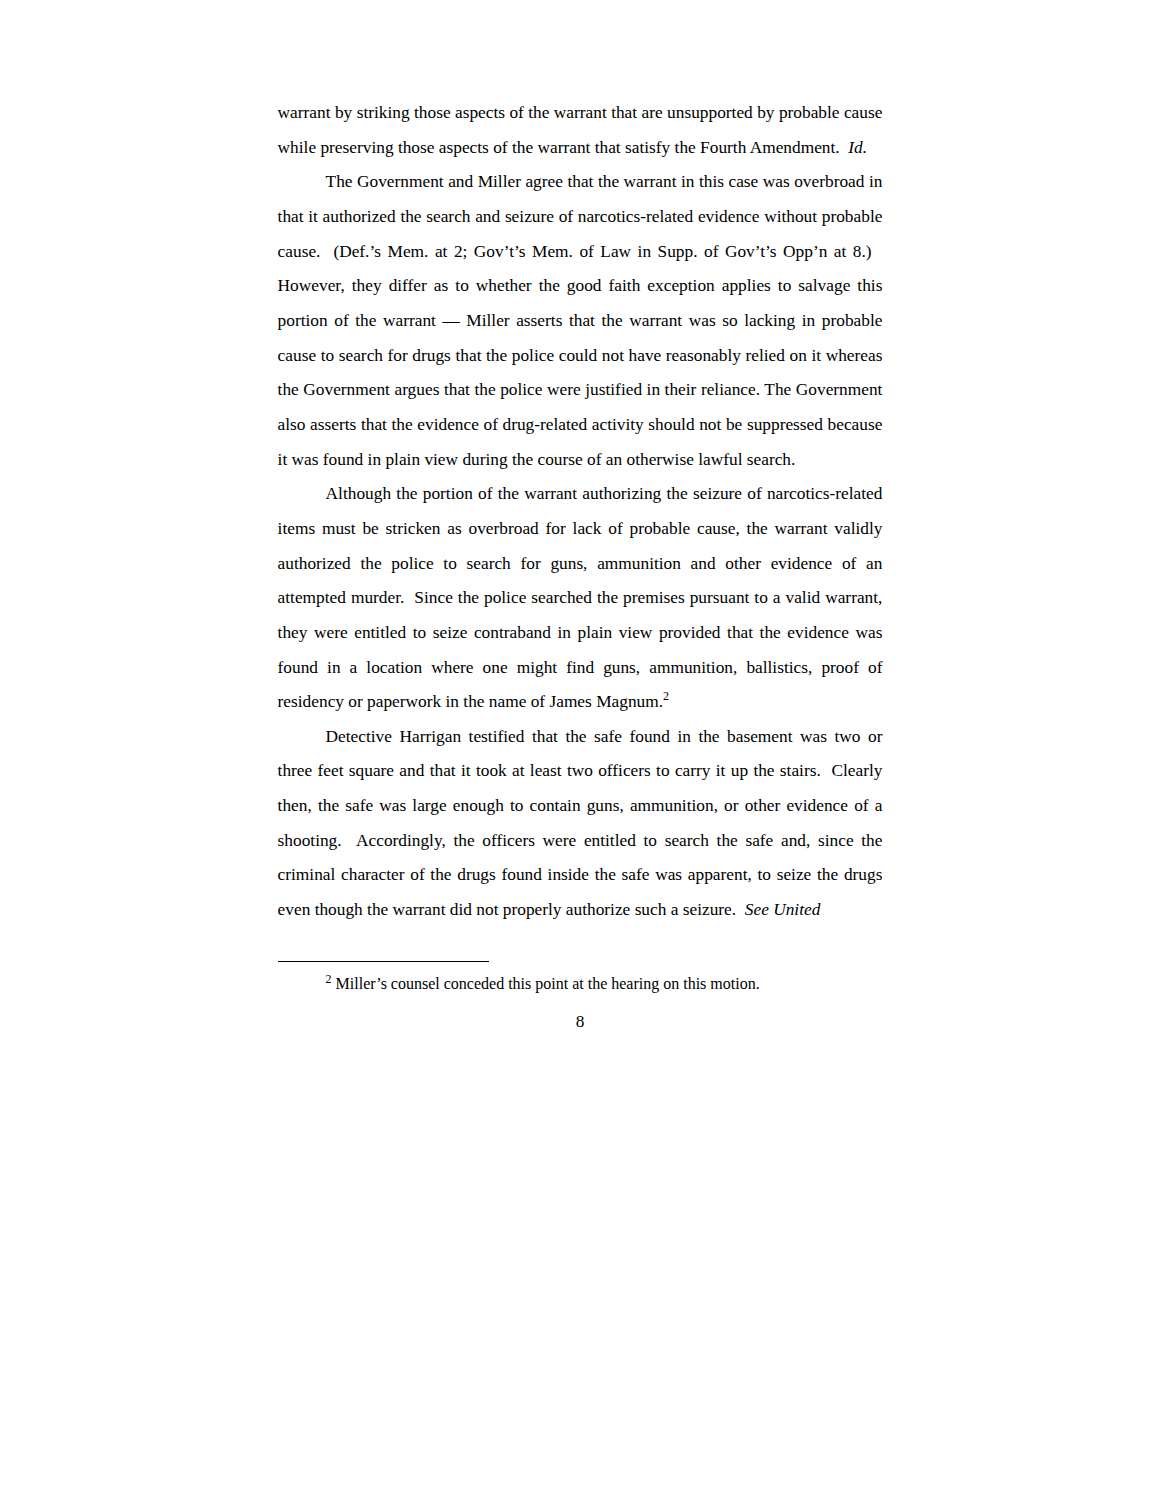warrant by striking those aspects of the warrant that are unsupported by probable cause while preserving those aspects of the warrant that satisfy the Fourth Amendment. Id.
The Government and Miller agree that the warrant in this case was overbroad in that it authorized the search and seizure of narcotics-related evidence without probable cause. (Def.’s Mem. at 2; Gov’t’s Mem. of Law in Supp. of Gov’t’s Opp’n at 8.) However, they differ as to whether the good faith exception applies to salvage this portion of the warrant — Miller asserts that the warrant was so lacking in probable cause to search for drugs that the police could not have reasonably relied on it whereas the Government argues that the police were justified in their reliance. The Government also asserts that the evidence of drug-related activity should not be suppressed because it was found in plain view during the course of an otherwise lawful search.
Although the portion of the warrant authorizing the seizure of narcotics-related items must be stricken as overbroad for lack of probable cause, the warrant validly authorized the police to search for guns, ammunition and other evidence of an attempted murder. Since the police searched the premises pursuant to a valid warrant, they were entitled to seize contraband in plain view provided that the evidence was found in a location where one might find guns, ammunition, ballistics, proof of residency or paperwork in the name of James Magnum.2
Detective Harrigan testified that the safe found in the basement was two or three feet square and that it took at least two officers to carry it up the stairs. Clearly then, the safe was large enough to contain guns, ammunition, or other evidence of a shooting. Accordingly, the officers were entitled to search the safe and, since the criminal character of the drugs found inside the safe was apparent, to seize the drugs even though the warrant did not properly authorize such a seizure. See United
2 Miller’s counsel conceded this point at the hearing on this motion.
8